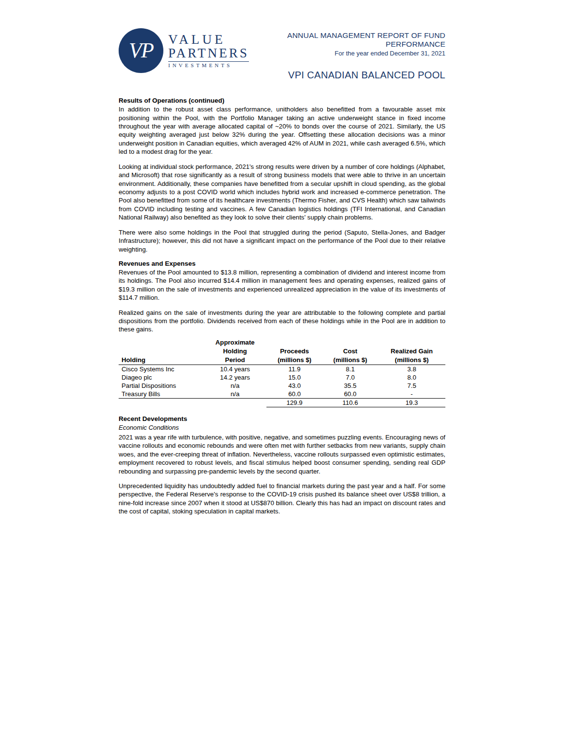VP
VALUE
PARTNERS
INVESTMENTS
ANNUAL MANAGEMENT REPORT OF FUND PERFORMANCE
For the year ended December 31, 2021
VPI CANADIAN BALANCED POOL
Results of Operations (continued)
In addition to the robust asset class performance, unitholders also benefitted from a favourable asset mix positioning within the Pool, with the Portfolio Manager taking an active underweight stance in fixed income throughout the year with average allocated capital of ~20% to bonds over the course of 2021. Similarly, the US equity weighting averaged just below 32% during the year. Offsetting these allocation decisions was a minor underweight position in Canadian equities, which averaged 42% of AUM in 2021, while cash averaged 6.5%, which led to a modest drag for the year.
Looking at individual stock performance, 2021's strong results were driven by a number of core holdings (Alphabet, and Microsoft) that rose significantly as a result of strong business models that were able to thrive in an uncertain environment. Additionally, these companies have benefitted from a secular upshift in cloud spending, as the global economy adjusts to a post COVID world which includes hybrid work and increased e-commerce penetration. The Pool also benefitted from some of its healthcare investments (Thermo Fisher, and CVS Health) which saw tailwinds from COVID including testing and vaccines. A few Canadian logistics holdings (TFI International, and Canadian National Railway) also benefited as they look to solve their clients' supply chain problems.
There were also some holdings in the Pool that struggled during the period (Saputo, Stella-Jones, and Badger Infrastructure); however, this did not have a significant impact on the performance of the Pool due to their relative weighting.
Revenues and Expenses
Revenues of the Pool amounted to $13.8 million, representing a combination of dividend and interest income from its holdings. The Pool also incurred $14.4 million in management fees and operating expenses, realized gains of $19.3 million on the sale of investments and experienced unrealized appreciation in the value of its investments of $114.7 million.
Realized gains on the sale of investments during the year are attributable to the following complete and partial dispositions from the portfolio. Dividends received from each of these holdings while in the Pool are in addition to these gains.
| | Approximate | | | |
| --- | --- | --- | --- | --- |
| | Holding | Proceeds | Cost | Realized Gain |
| Holding | Period | (millions $) | (millions $) | (millions $) |
| Cisco Systems Inc | 10.4 years | 11.9 | 8.1 | 3.8 |
| Diageo plc | 14.2 years | 15.0 | 7.0 | 8.0 |
| Partial Dispositions | n/a | 43.0 | 35.5 | 7.5 |
| Treasury Bills | n/a | 60.0 | 60.0 | - |
| | | 129.9 | 110.6 | 19.3 |
Recent Developments
Economic Conditions
2021 was a year rife with turbulence, with positive, negative, and sometimes puzzling events. Encouraging news of vaccine rollouts and economic rebounds and were often met with further setbacks from new variants, supply chain woes, and the ever-creeping threat of inflation. Nevertheless, vaccine rollouts surpassed even optimistic estimates, employment recovered to robust levels, and fiscal stimulus helped boost consumer spending, sending real GDP rebounding and surpassing pre-pandemic levels by the second quarter.
Unprecedented liquidity has undoubtedly added fuel to financial markets during the past year and a half. For some perspective, the Federal Reserve's response to the COVID-19 crisis pushed its balance sheet over US$8 trillion, a nine-fold increase since 2007 when it stood at US$870 billion. Clearly this has had an impact on discount rates and the cost of capital, stoking speculation in capital markets.